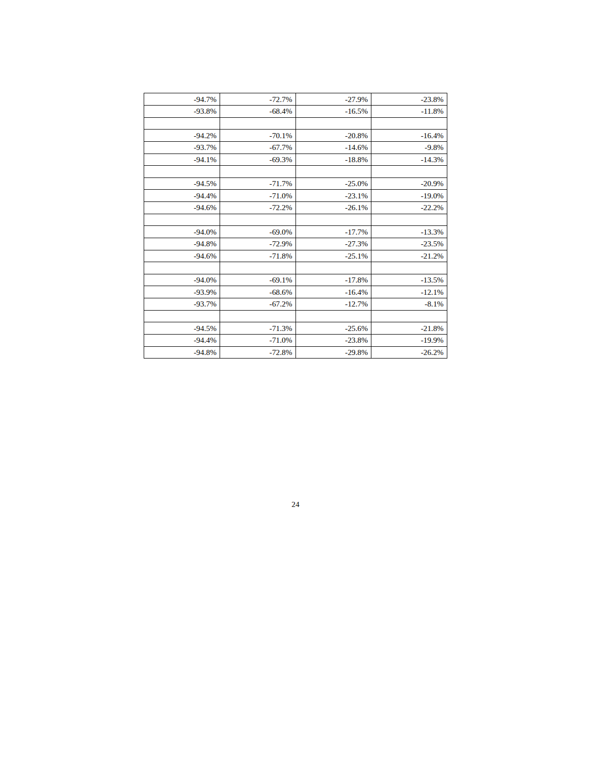| -94.7% | -72.7% | -27.9% | -23.8% |
| -93.8% | -68.4% | -16.5% | -11.8% |
| -94.2% | -70.1% | -20.8% | -16.4% |
| -93.7% | -67.7% | -14.6% | -9.8% |
| -94.1% | -69.3% | -18.8% | -14.3% |
| -94.5% | -71.7% | -25.0% | -20.9% |
| -94.4% | -71.0% | -23.1% | -19.0% |
| -94.6% | -72.2% | -26.1% | -22.2% |
| -94.0% | -69.0% | -17.7% | -13.3% |
| -94.8% | -72.9% | -27.3% | -23.5% |
| -94.6% | -71.8% | -25.1% | -21.2% |
| -94.0% | -69.1% | -17.8% | -13.5% |
| -93.9% | -68.6% | -16.4% | -12.1% |
| -93.7% | -67.2% | -12.7% | -8.1% |
| -94.5% | -71.3% | -25.6% | -21.8% |
| -94.4% | -71.0% | -23.8% | -19.9% |
| -94.8% | -72.8% | -29.8% | -26.2% |
24